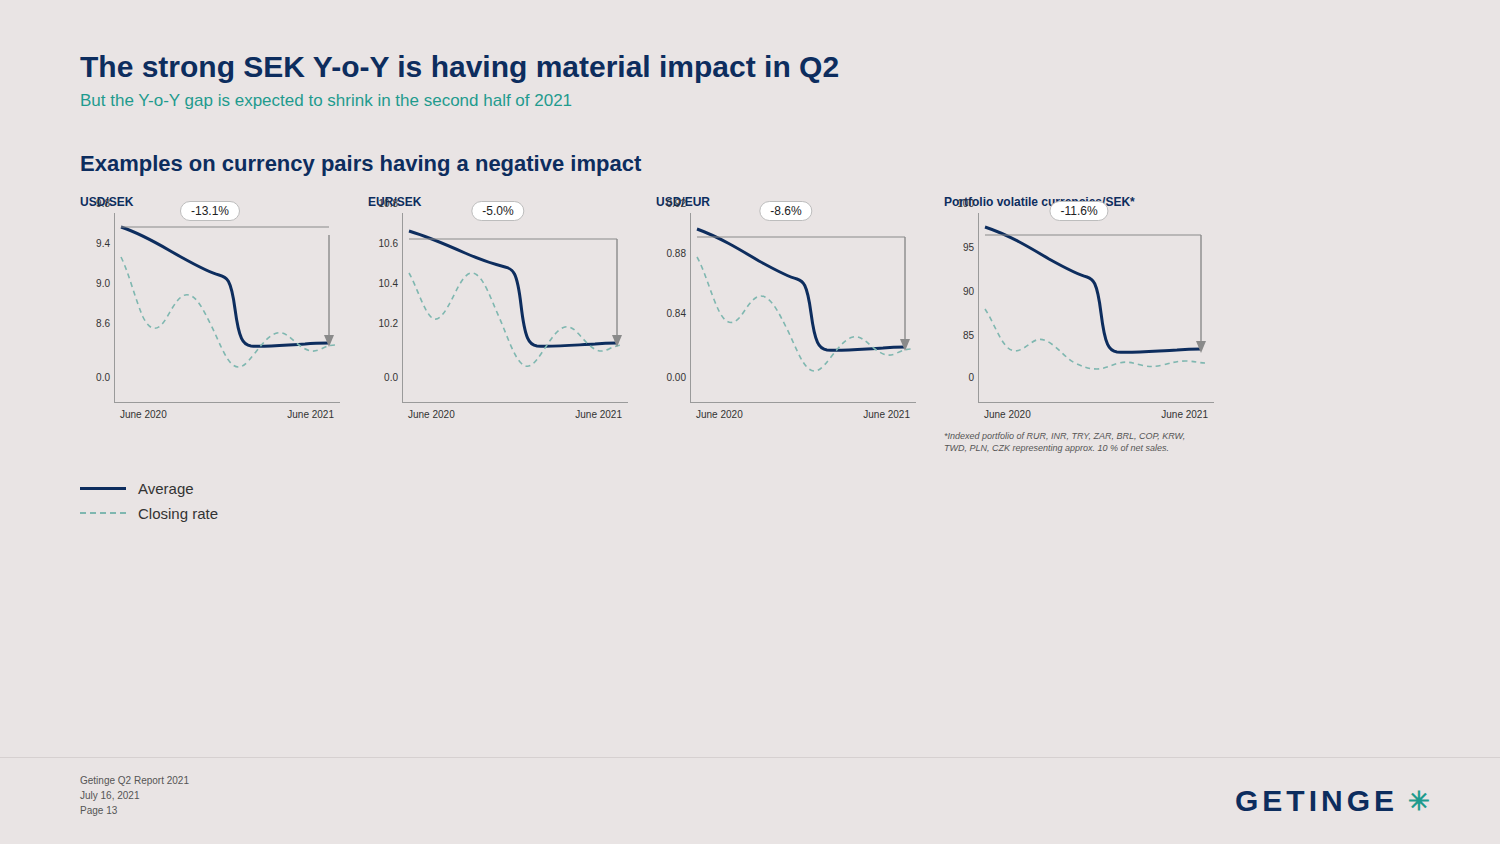The strong SEK Y-o-Y is having material impact in Q2
But the Y-o-Y gap is expected to shrink in the second half of 2021
Examples on currency pairs having a negative impact
USD/SEK
-13.1%
9.8 9.4 9.0 8.6 0.0
June 2020 June 2021
EUR/SEK
-5.0%
10.8 10.6 10.4 10.2 0.0
June 2020 June 2021
USD/EUR
-8.6%
0.92 0.88 0.84 0.00
June 2020 June 2021
Portfolio volatile currencies/SEK*
-11.6%
100 95 90 85 0
June 2020 June 2021
*Indexed portfolio of RUR, INR, TRY, ZAR, BRL, COP, KRW, TWD, PLN, CZK representing approx. 10 % of net sales.
Average
Closing rate
Getinge Q2 Report 2021
July 16, 2021
Page 13
GETINGE ✳